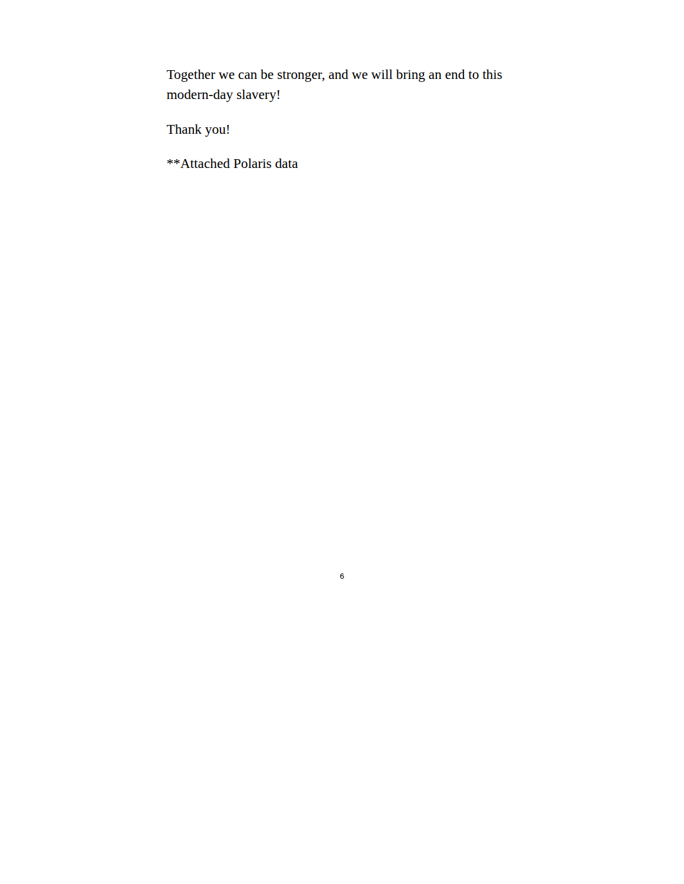Together we can be stronger, and we will bring an end to this modern-day slavery!
Thank you!
**Attached Polaris data
6